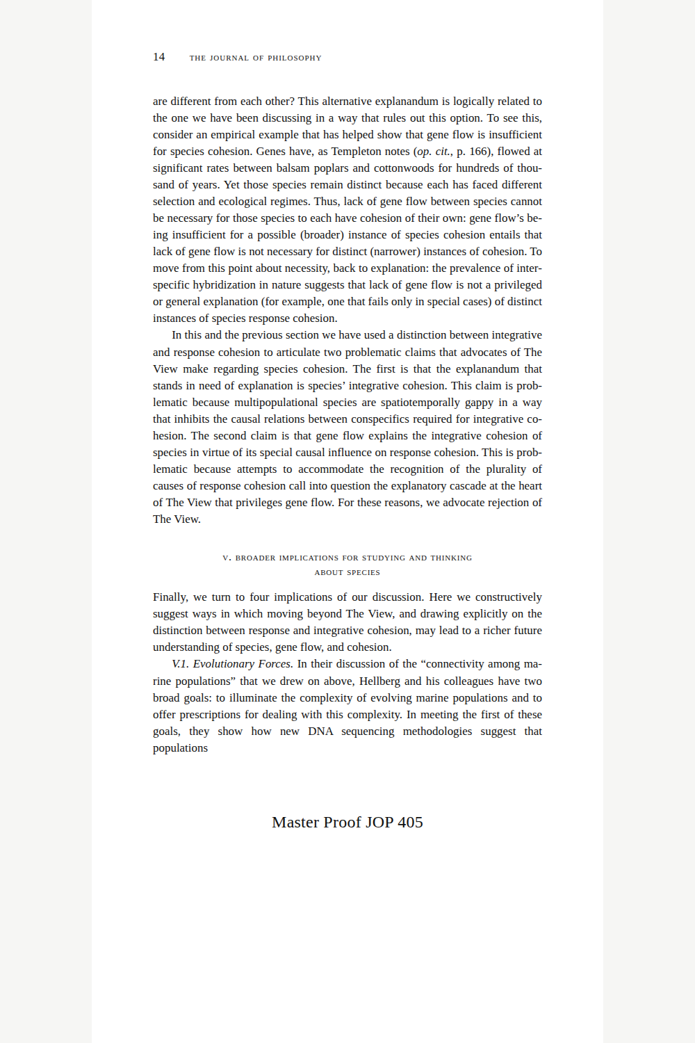14 the journal of philosophy
are different from each other? This alternative explanandum is logically related to the one we have been discussing in a way that rules out this option. To see this, consider an empirical example that has helped show that gene flow is insufficient for species cohesion. Genes have, as Templeton notes (op. cit., p. 166), flowed at significant rates between balsam poplars and cottonwoods for hundreds of thousand of years. Yet those species remain distinct because each has faced different selection and ecological regimes. Thus, lack of gene flow between species cannot be necessary for those species to each have cohesion of their own: gene flow’s being insufficient for a possible (broader) instance of species cohesion entails that lack of gene flow is not necessary for distinct (narrower) instances of cohesion. To move from this point about necessity, back to explanation: the prevalence of interspecific hybridization in nature suggests that lack of gene flow is not a privileged or general explanation (for example, one that fails only in special cases) of distinct instances of species response cohesion.
In this and the previous section we have used a distinction between integrative and response cohesion to articulate two problematic claims that advocates of The View make regarding species cohesion. The first is that the explanandum that stands in need of explanation is species’ integrative cohesion. This claim is problematic because multipopulational species are spatiotemporally gappy in a way that inhibits the causal relations between conspecifics required for integrative cohesion. The second claim is that gene flow explains the integrative cohesion of species in virtue of its special causal influence on response cohesion. This is problematic because attempts to accommodate the recognition of the plurality of causes of response cohesion call into question the explanatory cascade at the heart of The View that privileges gene flow. For these reasons, we advocate rejection of The View.
v. broader implications for studying and thinking
about species
Finally, we turn to four implications of our discussion. Here we constructively suggest ways in which moving beyond The View, and drawing explicitly on the distinction between response and integrative cohesion, may lead to a richer future understanding of species, gene flow, and cohesion.
V.1. Evolutionary Forces. In their discussion of the “connectivity among marine populations” that we drew on above, Hellberg and his colleagues have two broad goals: to illuminate the complexity of evolving marine populations and to offer prescriptions for dealing with this complexity. In meeting the first of these goals, they show how new DNA sequencing methodologies suggest that populations
Master Proof JOP 405